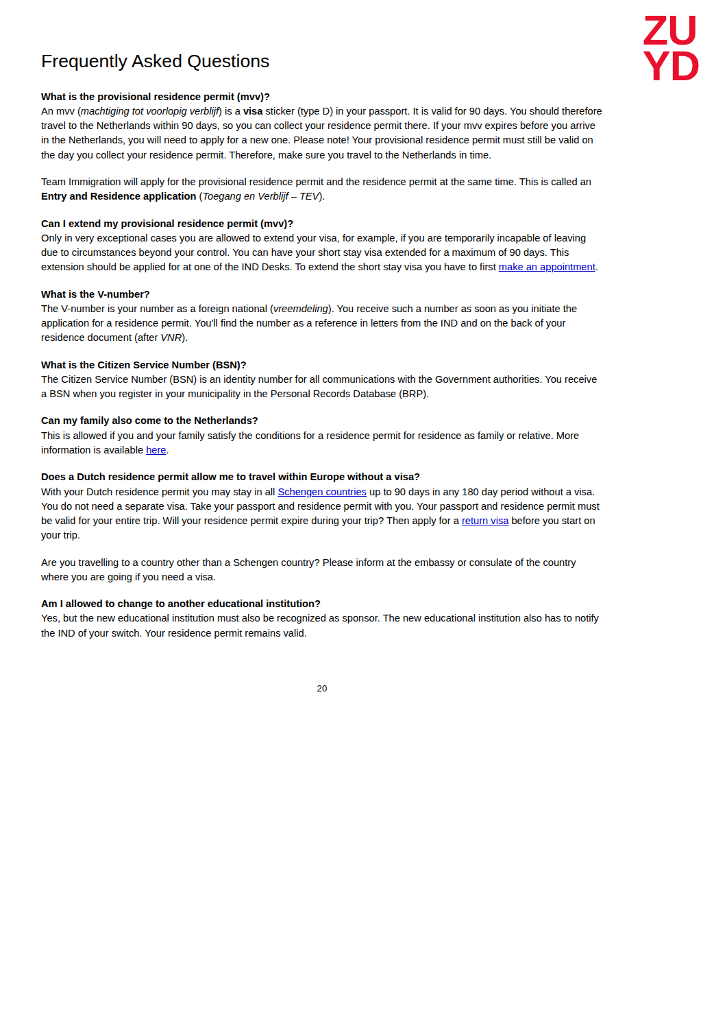ZU
YD
Frequently Asked Questions
What is the provisional residence permit (mvv)?
An mvv (machtiging tot voorlopig verblijf) is a visa sticker (type D) in your passport. It is valid for 90 days. You should therefore travel to the Netherlands within 90 days, so you can collect your residence permit there. If your mvv expires before you arrive in the Netherlands, you will need to apply for a new one. Please note! Your provisional residence permit must still be valid on the day you collect your residence permit. Therefore, make sure you travel to the Netherlands in time.
Team Immigration will apply for the provisional residence permit and the residence permit at the same time. This is called an Entry and Residence application (Toegang en Verblijf – TEV).
Can I extend my provisional residence permit (mvv)?
Only in very exceptional cases you are allowed to extend your visa, for example, if you are temporarily incapable of leaving due to circumstances beyond your control. You can have your short stay visa extended for a maximum of 90 days. This extension should be applied for at one of the IND Desks. To extend the short stay visa you have to first make an appointment.
What is the V-number?
The V-number is your number as a foreign national (vreemdeling). You receive such a number as soon as you initiate the application for a residence permit. You'll find the number as a reference in letters from the IND and on the back of your residence document (after VNR).
What is the Citizen Service Number (BSN)?
The Citizen Service Number (BSN) is an identity number for all communications with the Government authorities. You receive a BSN when you register in your municipality in the Personal Records Database (BRP).
Can my family also come to the Netherlands?
This is allowed if you and your family satisfy the conditions for a residence permit for residence as family or relative. More information is available here.
Does a Dutch residence permit allow me to travel within Europe without a visa?
With your Dutch residence permit you may stay in all Schengen countries up to 90 days in any 180 day period without a visa. You do not need a separate visa. Take your passport and residence permit with you. Your passport and residence permit must be valid for your entire trip. Will your residence permit expire during your trip? Then apply for a return visa before you start on your trip.
Are you travelling to a country other than a Schengen country? Please inform at the embassy or consulate of the country where you are going if you need a visa.
Am I allowed to change to another educational institution?
Yes, but the new educational institution must also be recognized as sponsor. The new educational institution also has to notify the IND of your switch. Your residence permit remains valid.
20